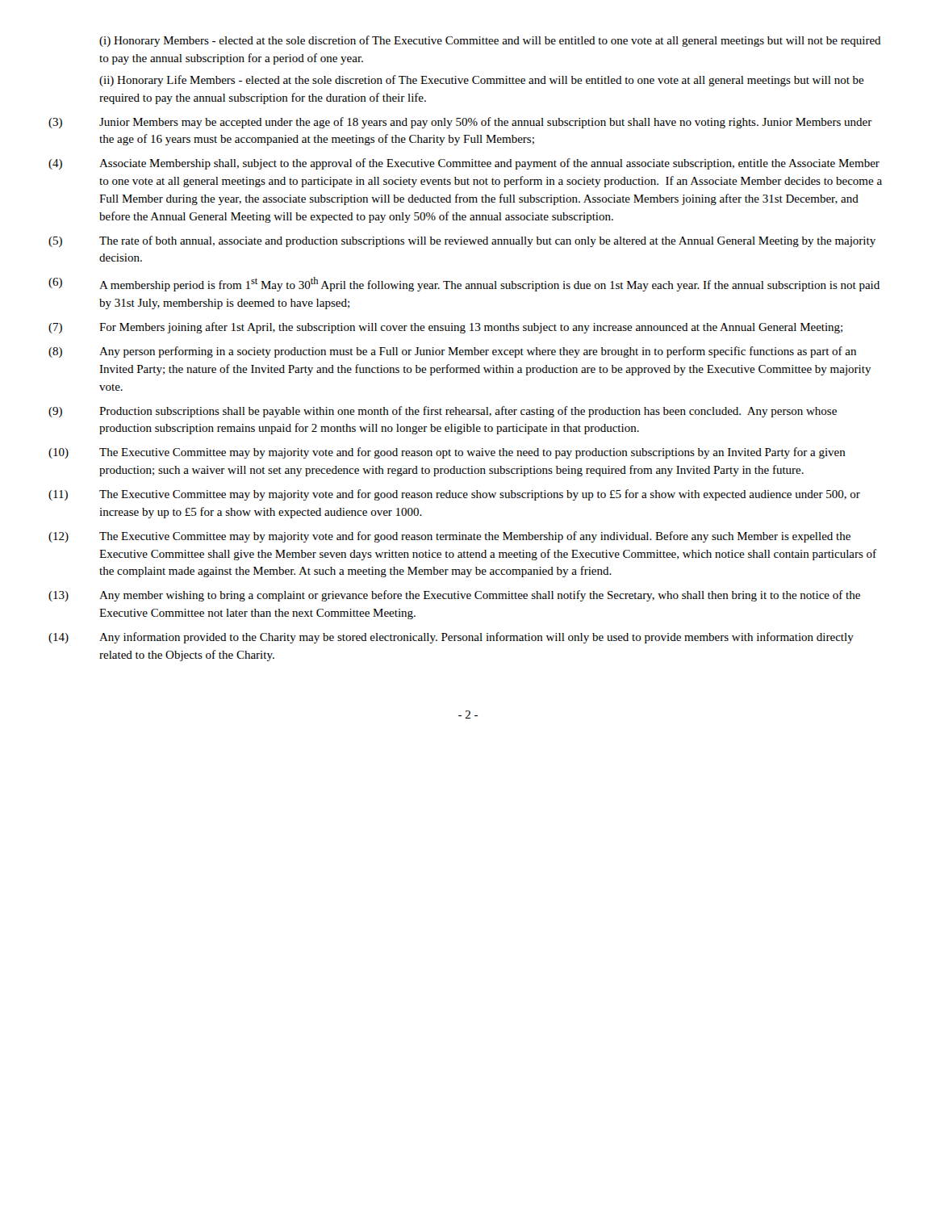(i) Honorary Members - elected at the sole discretion of The Executive Committee and will be entitled to one vote at all general meetings but will not be required to pay the annual subscription for a period of one year.
(ii) Honorary Life Members - elected at the sole discretion of The Executive Committee and will be entitled to one vote at all general meetings but will not be required to pay the annual subscription for the duration of their life.
(3) Junior Members may be accepted under the age of 18 years and pay only 50% of the annual subscription but shall have no voting rights. Junior Members under the age of 16 years must be accompanied at the meetings of the Charity by Full Members;
(4) Associate Membership shall, subject to the approval of the Executive Committee and payment of the annual associate subscription, entitle the Associate Member to one vote at all general meetings and to participate in all society events but not to perform in a society production. If an Associate Member decides to become a Full Member during the year, the associate subscription will be deducted from the full subscription. Associate Members joining after the 31st December, and before the Annual General Meeting will be expected to pay only 50% of the annual associate subscription.
(5) The rate of both annual, associate and production subscriptions will be reviewed annually but can only be altered at the Annual General Meeting by the majority decision.
(6) A membership period is from 1st May to 30th April the following year. The annual subscription is due on 1st May each year. If the annual subscription is not paid by 31st July, membership is deemed to have lapsed;
(7) For Members joining after 1st April, the subscription will cover the ensuing 13 months subject to any increase announced at the Annual General Meeting;
(8) Any person performing in a society production must be a Full or Junior Member except where they are brought in to perform specific functions as part of an Invited Party; the nature of the Invited Party and the functions to be performed within a production are to be approved by the Executive Committee by majority vote.
(9) Production subscriptions shall be payable within one month of the first rehearsal, after casting of the production has been concluded. Any person whose production subscription remains unpaid for 2 months will no longer be eligible to participate in that production.
(10) The Executive Committee may by majority vote and for good reason opt to waive the need to pay production subscriptions by an Invited Party for a given production; such a waiver will not set any precedence with regard to production subscriptions being required from any Invited Party in the future.
(11) The Executive Committee may by majority vote and for good reason reduce show subscriptions by up to £5 for a show with expected audience under 500, or increase by up to £5 for a show with expected audience over 1000.
(12) The Executive Committee may by majority vote and for good reason terminate the Membership of any individual. Before any such Member is expelled the Executive Committee shall give the Member seven days written notice to attend a meeting of the Executive Committee, which notice shall contain particulars of the complaint made against the Member. At such a meeting the Member may be accompanied by a friend.
(13) Any member wishing to bring a complaint or grievance before the Executive Committee shall notify the Secretary, who shall then bring it to the notice of the Executive Committee not later than the next Committee Meeting.
(14) Any information provided to the Charity may be stored electronically. Personal information will only be used to provide members with information directly related to the Objects of the Charity.
- 2 -